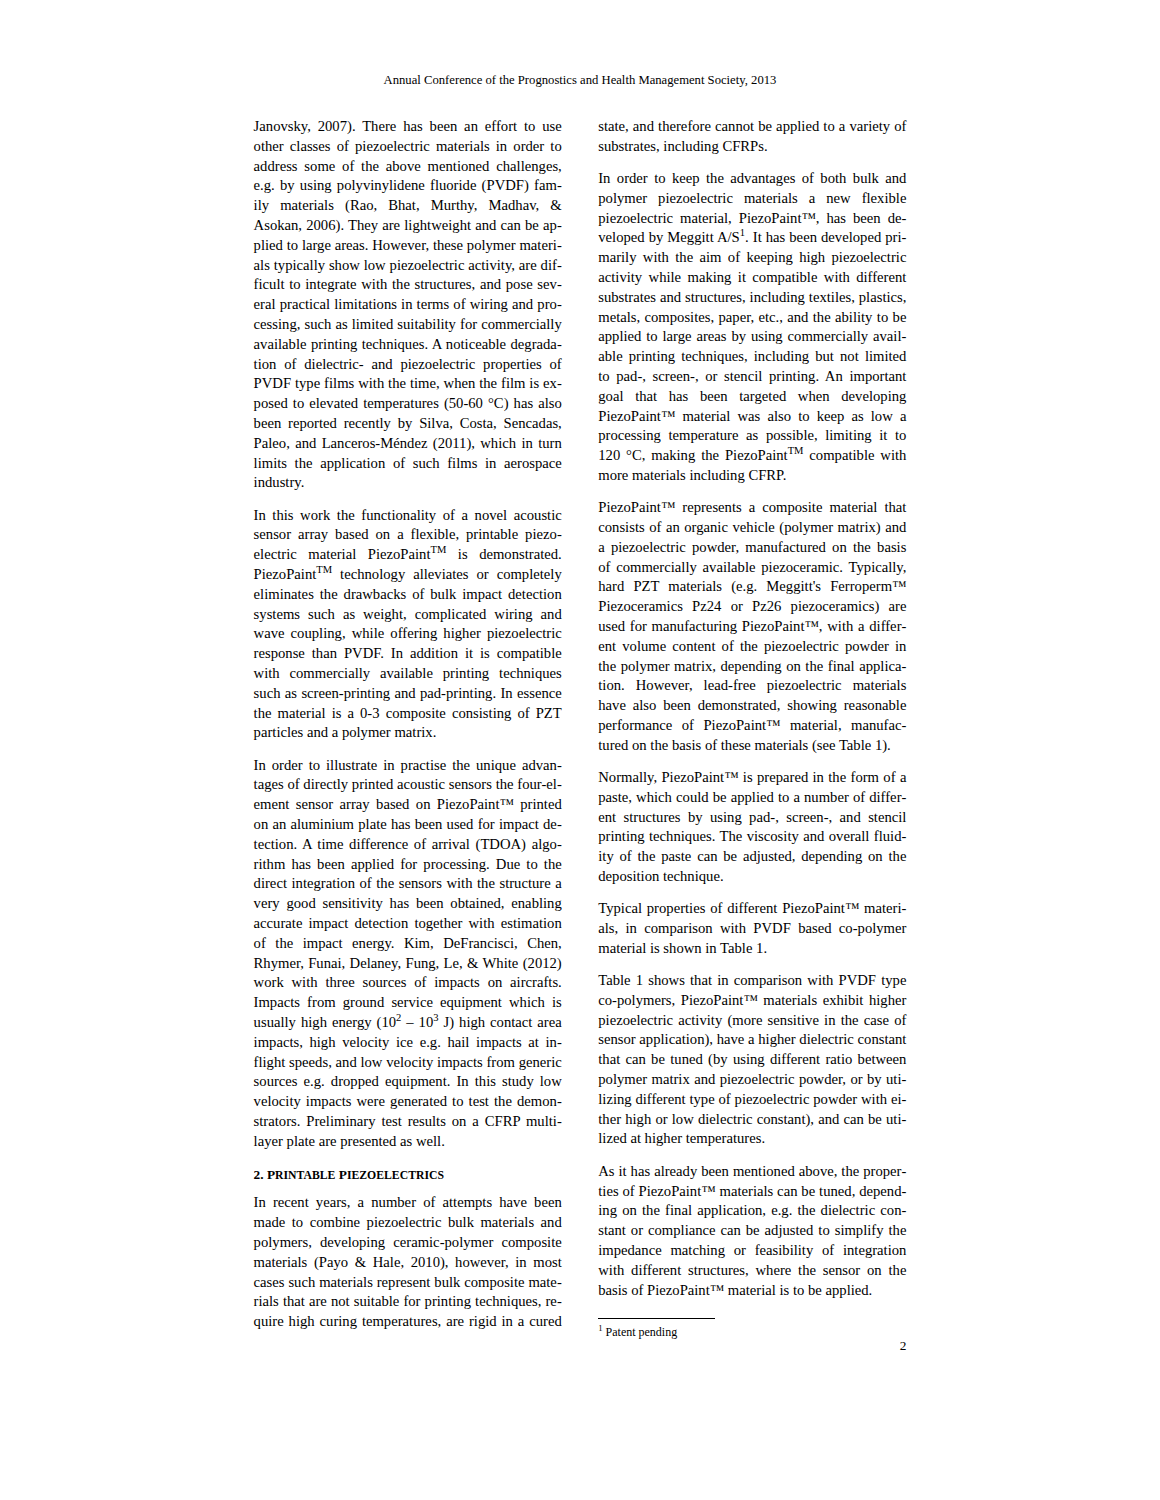Annual Conference of the Prognostics and Health Management Society, 2013
Janovsky, 2007). There has been an effort to use other classes of piezoelectric materials in order to address some of the above mentioned challenges, e.g. by using polyvinylidene fluoride (PVDF) family materials (Rao, Bhat, Murthy, Madhav, & Asokan, 2006). They are lightweight and can be applied to large areas. However, these polymer materials typically show low piezoelectric activity, are difficult to integrate with the structures, and pose several practical limitations in terms of wiring and processing, such as limited suitability for commercially available printing techniques. A noticeable degradation of dielectric- and piezoelectric properties of PVDF type films with the time, when the film is exposed to elevated temperatures (50-60 °C) has also been reported recently by Silva, Costa, Sencadas, Paleo, and Lanceros-Méndez (2011), which in turn limits the application of such films in aerospace industry.
In this work the functionality of a novel acoustic sensor array based on a flexible, printable piezoelectric material PiezoPaintTM is demonstrated. PiezoPaintTM technology alleviates or completely eliminates the drawbacks of bulk impact detection systems such as weight, complicated wiring and wave coupling, while offering higher piezoelectric response than PVDF. In addition it is compatible with commercially available printing techniques such as screen-printing and pad-printing. In essence the material is a 0-3 composite consisting of PZT particles and a polymer matrix.
In order to illustrate in practise the unique advantages of directly printed acoustic sensors the four-element sensor array based on PiezoPaint™ printed on an aluminium plate has been used for impact detection. A time difference of arrival (TDOA) algorithm has been applied for processing. Due to the direct integration of the sensors with the structure a very good sensitivity has been obtained, enabling accurate impact detection together with estimation of the impact energy. Kim, DeFrancisci, Chen, Rhymer, Funai, Delaney, Fung, Le, & White (2012) work with three sources of impacts on aircrafts. Impacts from ground service equipment which is usually high energy (102 – 103 J) high contact area impacts, high velocity ice e.g. hail impacts at in-flight speeds, and low velocity impacts from generic sources e.g. dropped equipment. In this study low velocity impacts were generated to test the demonstrators. Preliminary test results on a CFRP multilayer plate are presented as well.
2. PRINTABLE PIEZOELECTRICS
In recent years, a number of attempts have been made to combine piezoelectric bulk materials and polymers, developing ceramic-polymer composite materials (Payo & Hale, 2010), however, in most cases such materials represent bulk composite materials that are not suitable for printing techniques, require high curing temperatures, are rigid in a cured state, and therefore cannot be applied to a variety of substrates, including CFRPs.
In order to keep the advantages of both bulk and polymer piezoelectric materials a new flexible piezoelectric material, PiezoPaint™, has been developed by Meggitt A/S1. It has been developed primarily with the aim of keeping high piezoelectric activity while making it compatible with different substrates and structures, including textiles, plastics, metals, composites, paper, etc., and the ability to be applied to large areas by using commercially available printing techniques, including but not limited to pad-, screen-, or stencil printing. An important goal that has been targeted when developing PiezoPaint™ material was also to keep as low a processing temperature as possible, limiting it to 120 °C, making the PiezoPaintTM compatible with more materials including CFRP.
PiezoPaint™ represents a composite material that consists of an organic vehicle (polymer matrix) and a piezoelectric powder, manufactured on the basis of commercially available piezoceramic. Typically, hard PZT materials (e.g. Meggitt's Ferroperm™ Piezoceramics Pz24 or Pz26 piezoceramics) are used for manufacturing PiezoPaint™, with a different volume content of the piezoelectric powder in the polymer matrix, depending on the final application. However, lead-free piezoelectric materials have also been demonstrated, showing reasonable performance of PiezoPaint™ material, manufactured on the basis of these materials (see Table 1).
Normally, PiezoPaint™ is prepared in the form of a paste, which could be applied to a number of different structures by using pad-, screen-, and stencil printing techniques. The viscosity and overall fluidity of the paste can be adjusted, depending on the deposition technique.
Typical properties of different PiezoPaint™ materials, in comparison with PVDF based co-polymer material is shown in Table 1.
Table 1 shows that in comparison with PVDF type co-polymers, PiezoPaint™ materials exhibit higher piezoelectric activity (more sensitive in the case of sensor application), have a higher dielectric constant that can be tuned (by using different ratio between polymer matrix and piezoelectric powder, or by utilizing different type of piezoelectric powder with either high or low dielectric constant), and can be utilized at higher temperatures.
As it has already been mentioned above, the properties of PiezoPaint™ materials can be tuned, depending on the final application, e.g. the dielectric constant or compliance can be adjusted to simplify the impedance matching or feasibility of integration with different structures, where the sensor on the basis of PiezoPaint™ material is to be applied.
1 Patent pending
2